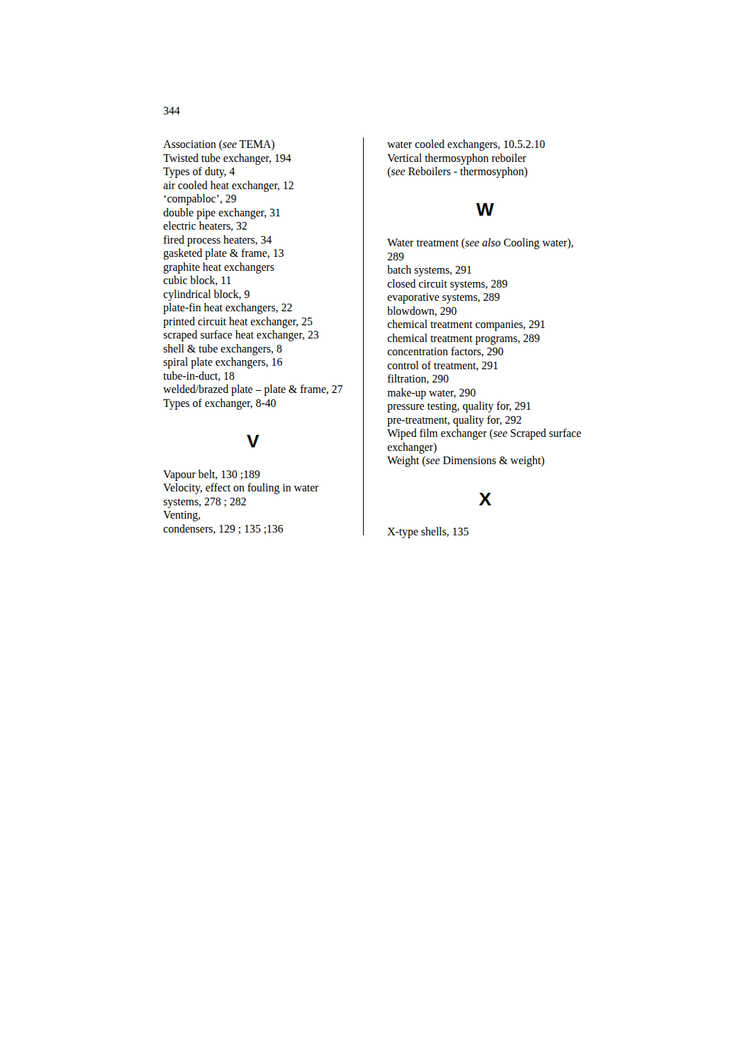344
Association (see TEMA)
Twisted tube exchanger, 194
Types of duty, 4
air cooled heat exchanger, 12
‘compabloc’, 29
double pipe exchanger, 31
electric heaters, 32
fired process heaters, 34
gasketed plate & frame, 13
graphite heat exchangers
cubic block, 11
cylindrical block, 9
plate-fin heat exchangers, 22
printed circuit heat exchanger, 25
scraped surface heat exchanger, 23
shell & tube exchangers, 8
spiral plate exchangers, 16
tube-in-duct, 18
welded/brazed plate – plate & frame, 27
Types of exchanger, 8-40
V
Vapour belt, 130 ;189
Velocity, effect on fouling in water systems, 278 ; 282
Venting,
condensers, 129 ; 135 ;136
water cooled exchangers, 10.5.2.10
Vertical thermosyphon reboiler
(see Reboilers - thermosyphon)
W
Water treatment (see also Cooling water), 289
batch systems, 291
closed circuit systems, 289
evaporative systems, 289
blowdown, 290
chemical treatment companies, 291
chemical treatment programs, 289
concentration factors, 290
control of treatment, 291
filtration, 290
make-up water, 290
pressure testing, quality for, 291
pre-treatment, quality for, 292
Wiped film exchanger (see Scraped surface exchanger)
Weight (see Dimensions & weight)
X
X-type shells, 135